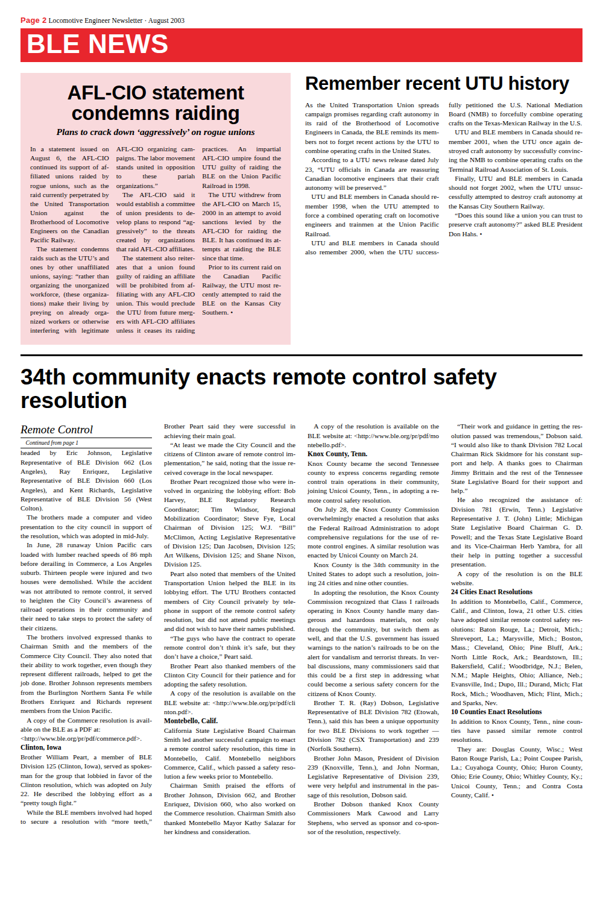Page 2 Locomotive Engineer Newsletter · August 2003
BLE News
AFL-CIO statement condemns raiding
Plans to crack down ‘aggressively’ on rogue unions
In a statement issued on August 6, the AFL-CIO continued its support of affiliated unions raided by rogue unions, such as the raid currently perpetrated by the United Transportation Union against the Brotherhood of Locomotive Engineers on the Canadian Pacific Railway.
The statement condemns raids such as the UTU’s and ones by other unaffiliated unions, saying: “rather than organizing the unorganized workforce, (these organizations) make their living by preying on already organized workers or otherwise interfering with legitimate AFL-CIO organizing campaigns. The labor movement stands united in opposition to these pariah organizations.”
The AFL-CIO said it would establish a committee of union presidents to develop plans to respond “aggressively” to the threats created by organizations that raid AFL-CIO affiliates.
The statement also reiterates that a union found guilty of raiding an affiliate will be prohibited from affiliating with any AFL-CIO union. This would preclude the UTU from future mergers with AFL-CIO affiliates unless it ceases its raiding practices. An impartial AFL-CIO umpire found the UTU guilty of raiding the BLE on the Union Pacific Railroad in 1998.
The UTU withdrew from the AFL-CIO on March 15, 2000 in an attempt to avoid sanctions levied by the AFL-CIO for raiding the BLE. It has continued its attempts at raiding the BLE since that time.
Prior to its current raid on the Canadian Pacific Railway, the UTU most recently attempted to raid the BLE on the Kansas City Southern. •
Remember recent UTU history
As the United Transportation Union spreads campaign promises regarding craft autonomy in its raid of the Brotherhood of Locomotive Engineers in Canada, the BLE reminds its members not to forget recent actions by the UTU to combine operating crafts in the United States.
According to a UTU news release dated July 23, “UTU officials in Canada are reassuring Canadian locomotive engineers that their craft autonomy will be preserved.”
UTU and BLE members in Canada should remember 1998, when the UTU attempted to force a combined operating craft on locomotive engineers and trainmen at the Union Pacific Railroad.
UTU and BLE members in Canada should also remember 2000, when the UTU successfully petitioned the U.S. National Mediation Board (NMB) to forcefully combine operating crafts on the Texas-Mexican Railway in the U.S.
UTU and BLE members in Canada should remember 2001, when the UTU once again destroyed craft autonomy by successfully convincing the NMB to combine operating crafts on the Terminal Railroad Association of St. Louis.
Finally, UTU and BLE members in Canada should not forget 2002, when the UTU unsuccessfully attempted to destroy craft autonomy at the Kansas City Southern Railway.
“Does this sound like a union you can trust to preserve craft autonomy?” asked BLE President Don Hahs. •
34th community enacts remote control safety resolution
Remote Control
Continued from page 1
headed by Eric Johnson, Legislative Representative of BLE Division 662 (Los Angeles), Ray Enriquez, Legislative Representative of BLE Division 660 (Los Angeles), and Kent Richards, Legislative Representative of BLE Division 56 (West Colton).
The brothers made a computer and video presentation to the city council in support of the resolution, which was adopted in mid-July.
In June, 28 runaway Union Pacific cars loaded with lumber reached speeds of 86 mph before derailing in Commerce, a Los Angeles suburb. Thirteen people were injured and two houses were demolished. While the accident was not attributed to remote control, it served to heighten the City Council’s awareness of railroad operations in their community and their need to take steps to protect the safety of their citizens.
The brothers involved expressed thanks to Chairman Smith and the members of the Commerce City Council. They also noted that their ability to work together, even though they represent different railroads, helped to get the job done. Brother Johnson represents members from the Burlington Northern Santa Fe while Brothers Enriquez and Richards represent members from the Union Pacific.
A copy of the Commerce resolution is available on the BLE as a PDF at:
<http://www.ble.org/pr/pdf/commerce.pdf>.
Clinton, Iowa
Brother William Peart, a member of BLE Division 125 (Clinton, Iowa), served as spokesman for the group that lobbied in favor of the Clinton resolution, which was adopted on July 22. He described the lobbying effort as a “pretty tough fight.”
While the BLE members involved had hoped to secure a resolution with “more teeth,” Brother Peart said they were successful in achieving their main goal.
“At least we made the City Council and the citizens of Clinton aware of remote control implementation,” he said, noting that the issue received coverage in the local newspaper.
Brother Peart recognized those who were involved in organizing the lobbying effort: Bob Harvey, BLE Regulatory Research Coordinator; Tim Windsor, Regional Mobilization Coordinator; Steve Fye, Local Chairman of Division 125; W.J. “Bill” McClimon, Acting Legislative Representative of Division 125; Dan Jacobsen, Division 125; Art Wilkens, Division 125; and Shane Nixon, Division 125.
Peart also noted that members of the United Transportation Union helped the BLE in its lobbying effort. The UTU Brothers contacted members of City Council privately by telephone in support of the remote control safety resolution, but did not attend public meetings and did not wish to have their names published.
“The guys who have the contract to operate remote control don’t think it’s safe, but they don’t have a choice,” Peart said.
Brother Peart also thanked members of the Clinton City Council for their patience and for adopting the safety resolution.
A copy of the resolution is available on the BLE website at: <http://www.ble.org/pr/pdf/clinton.pdf>.
Montebello, Calif.
California State Legislative Board Chairman Smith led another successful campaign to enact a remote control safety resolution, this time in Montebello, Calif. Montebello neighbors Commerce, Calif., which passed a safety resolution a few weeks prior to Montebello.
Chairman Smith praised the efforts of Brother Johnson, Division 662, and Brother Enriquez, Division 660, who also worked on the Commerce resolution. Chairman Smith also thanked Montebello Mayor Kathy Salazar for her kindness and consideration.
A copy of the resolution is available on the BLE website at: <http://www.ble.org/pr/pdf/montebello.pdf>.
Knox County, Tenn.
Knox County became the second Tennessee county to express concerns regarding remote control train operations in their community, joining Unicoi County, Tenn., in adopting a remote control safety resolution.
On July 28, the Knox County Commission overwhelmingly enacted a resolution that asks the Federal Railroad Administration to adopt comprehensive regulations for the use of remote control engines. A similar resolution was enacted by Unicoi County on March 24.
Knox County is the 34th community in the United States to adopt such a resolution, joining 24 cities and nine other counties.
In adopting the resolution, the Knox County Commission recognized that Class I railroads operating in Knox County handle many dangerous and hazardous materials, not only through the community, but switch them as well, and that the U.S. government has issued warnings to the nation’s railroads to be on the alert for vandalism and terrorist threats. In verbal discussions, many commissioners said that this could be a first step in addressing what could become a serious safety concern for the citizens of Knox County.
Brother T. R. (Ray) Dobson, Legislative Representative of BLE Division 782 (Etowah, Tenn.), said this has been a unique opportunity for two BLE Divisions to work together — Division 782 (CSX Transportation) and 239 (Norfolk Southern).
Brother John Mason, President of Division 239 (Knoxville, Tenn.), and John Norman, Legislative Representative of Division 239, were very helpful and instrumental in the passage of this resolution, Dobson said.
Brother Dobson thanked Knox County Commissioners Mark Cawood and Larry Stephens, who served as sponsor and co-sponsor of the resolution, respectively.
“Their work and guidance in getting the resolution passed was tremendous,” Dobson said. “I would also like to thank Division 782 Local Chairman Rick Skidmore for his constant support and help. A thanks goes to Chairman Jimmy Brittain and the rest of the Tennessee State Legislative Board for their support and help.”
He also recognized the assistance of: Division 781 (Erwin, Tenn.) Legislative Representative J. T. (John) Little; Michigan State Legislative Board Chairman G. D. Powell; and the Texas State Legislative Board and its Vice-Chairman Herb Yambra, for all their help in putting together a successful presentation.
A copy of the resolution is on the BLE website.
24 Cities Enact Resolutions
In addition to Montebello, Calif., Commerce, Calif., and Clinton, Iowa, 21 other U.S. cities have adopted similar remote control safety resolutions: Baton Rouge, La.; Detroit, Mich.; Shreveport, La.; Marysville, Mich.; Boston, Mass.; Cleveland, Ohio; Pine Bluff, Ark.; North Little Rock, Ark.; Beardstown, Ill.; Bakersfield, Calif.; Woodbridge, N.J.; Belen, N.M.; Maple Heights, Ohio; Alliance, Neb.; Evansville, Ind.; Dupo, Ill.; Durand, Mich; Flat Rock, Mich.; Woodhaven, Mich; Flint, Mich.; and Sparks, Nev.
10 Counties Enact Resolutions
In addition to Knox County, Tenn., nine counties have passed similar remote control resolutions.
They are: Douglas County, Wisc.; West Baton Rouge Parish, La.; Point Coupee Parish, La.; Cuyahoga County, Ohio; Huron County, Ohio; Erie County, Ohio; Whitley County, Ky.; Unicoi County, Tenn.; and Contra Costa County, Calif. •